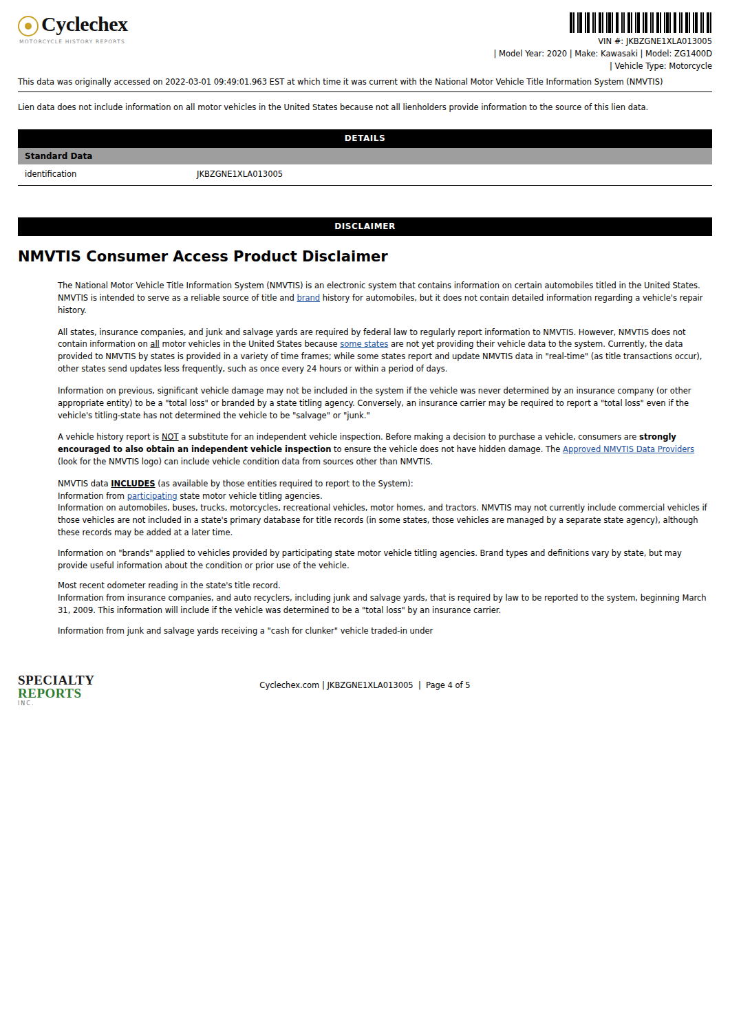Cyclechex
Motorcycle History Reports
VIN #: JKBZGNE1XLA013005
| Model Year: 2020 | Make: Kawasaki | Model: ZG1400D
| Vehicle Type: Motorcycle
This data was originally accessed on 2022-03-01 09:49:01.963 EST at which time it was current with the National Motor Vehicle Title Information System (NMVTIS)
Lien data does not include information on all motor vehicles in the United States because not all lienholders provide information to the source of this lien data.
DETAILS
Standard Data
| identification | JKBZGNE1XLA013005 |
DISCLAIMER
NMVTIS Consumer Access Product Disclaimer
The National Motor Vehicle Title Information System (NMVTIS) is an electronic system that contains information on certain automobiles titled in the United States. NMVTIS is intended to serve as a reliable source of title and brand history for automobiles, but it does not contain detailed information regarding a vehicle's repair history.
All states, insurance companies, and junk and salvage yards are required by federal law to regularly report information to NMVTIS. However, NMVTIS does not contain information on all motor vehicles in the United States because some states are not yet providing their vehicle data to the system. Currently, the data provided to NMVTIS by states is provided in a variety of time frames; while some states report and update NMVTIS data in "real-time" (as title transactions occur), other states send updates less frequently, such as once every 24 hours or within a period of days.
Information on previous, significant vehicle damage may not be included in the system if the vehicle was never determined by an insurance company (or other appropriate entity) to be a "total loss" or branded by a state titling agency. Conversely, an insurance carrier may be required to report a "total loss" even if the vehicle's titling-state has not determined the vehicle to be "salvage" or "junk."
A vehicle history report is NOT a substitute for an independent vehicle inspection. Before making a decision to purchase a vehicle, consumers are strongly encouraged to also obtain an independent vehicle inspection to ensure the vehicle does not have hidden damage. The Approved NMVTIS Data Providers (look for the NMVTIS logo) can include vehicle condition data from sources other than NMVTIS.
NMVTIS data INCLUDES (as available by those entities required to report to the System):
Information from participating state motor vehicle titling agencies.
Information on automobiles, buses, trucks, motorcycles, recreational vehicles, motor homes, and tractors. NMVTIS may not currently include commercial vehicles if those vehicles are not included in a state's primary database for title records (in some states, those vehicles are managed by a separate state agency), although these records may be added at a later time.
Information on "brands" applied to vehicles provided by participating state motor vehicle titling agencies. Brand types and definitions vary by state, but may provide useful information about the condition or prior use of the vehicle.
Most recent odometer reading in the state's title record.
Information from insurance companies, and auto recyclers, including junk and salvage yards, that is required by law to be reported to the system, beginning March 31, 2009. This information will include if the vehicle was determined to be a "total loss" by an insurance carrier.
Information from junk and salvage yards receiving a "cash for clunker" vehicle traded-in under
SPECIALTY
REPORTS
INC.
Cyclechex.com | JKBZGNE1XLA013005 | Page 4 of 5